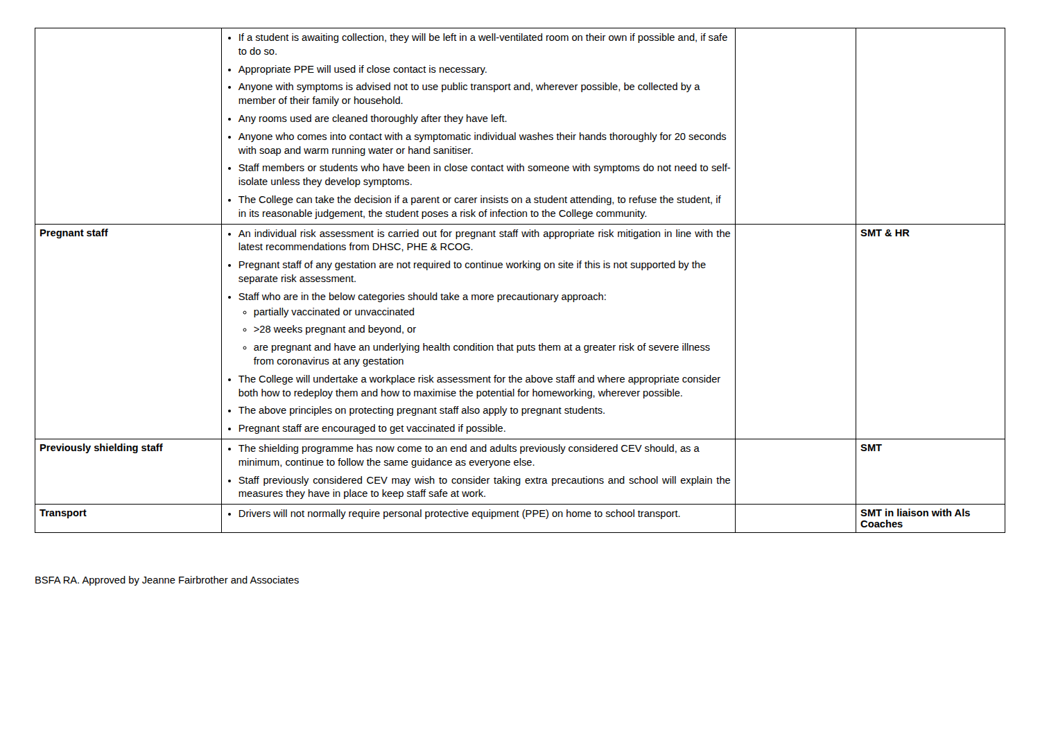| | If a student is awaiting collection, they will be left in a well-ventilated room on their own if possible and, if safe to do so. Appropriate PPE will used if close contact is necessary. Anyone with symptoms is advised not to use public transport and, wherever possible, be collected by a member of their family or household. Any rooms used are cleaned thoroughly after they have left. Anyone who comes into contact with a symptomatic individual washes their hands thoroughly for 20 seconds with soap and warm running water or hand sanitiser. Staff members or students who have been in close contact with someone with symptoms do not need to self-isolate unless they develop symptoms. The College can take the decision if a parent or carer insists on a student attending, to refuse the student, if in its reasonable judgement, the student poses a risk of infection to the College community. | | |
| Pregnant staff | An individual risk assessment is carried out for pregnant staff with appropriate risk mitigation in line with the latest recommendations from DHSC, PHE & RCOG. Pregnant staff of any gestation are not required to continue working on site if this is not supported by the separate risk assessment. Staff who are in the below categories should take a more precautionary approach: partially vaccinated or unvaccinated >28 weeks pregnant and beyond, or are pregnant and have an underlying health condition that puts them at a greater risk of severe illness from coronavirus at any gestation The College will undertake a workplace risk assessment for the above staff and where appropriate consider both how to redeploy them and how to maximise the potential for homeworking, wherever possible. The above principles on protecting pregnant staff also apply to pregnant students. Pregnant staff are encouraged to get vaccinated if possible. | | SMT & HR |
| Previously shielding staff | The shielding programme has now come to an end and adults previously considered CEV should, as a minimum, continue to follow the same guidance as everyone else. Staff previously considered CEV may wish to consider taking extra precautions and school will explain the measures they have in place to keep staff safe at work. | | SMT |
| Transport | Drivers will not normally require personal protective equipment (PPE) on home to school transport. | | SMT in liaison with Als Coaches |
BSFA RA. Approved by Jeanne Fairbrother and Associates